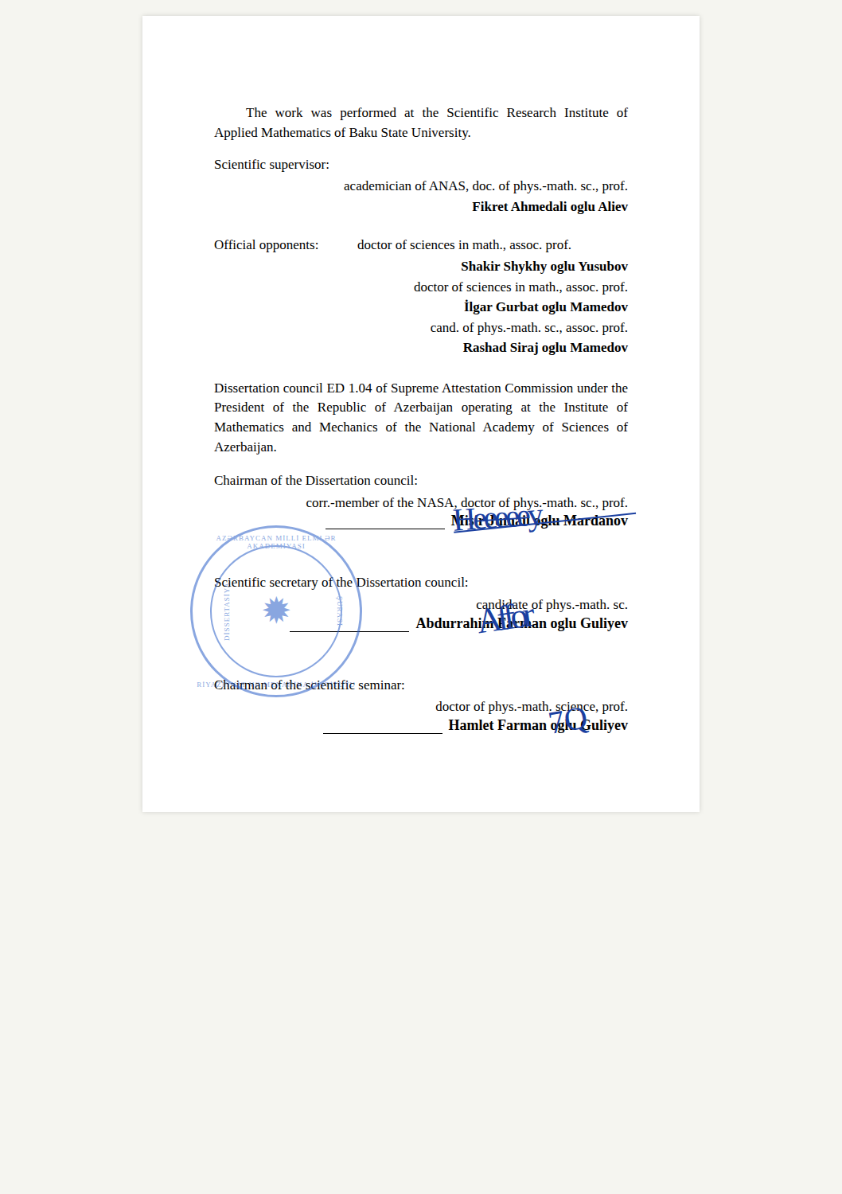The work was performed at the Scientific Research Institute of Applied Mathematics of Baku State University.
Scientific supervisor:
academician of ANAS, doc. of phys.-math. sc., prof.
Fikret Ahmedali oglu Aliev
Official opponents:
doctor of sciences in math., assoc. prof.
Shakir Shykhy oglu Yusubov
doctor of sciences in math., assoc. prof.
İlgar Gurbat oglu Mamedov
cand. of phys.-math. sc., assoc. prof.
Rashad Siraj oglu Mamedov
Dissertation council ED 1.04 of Supreme Attestation Commission under the President of the Republic of Azerbaijan operating at the Institute of Mathematics and Mechanics of the National Academy of Sciences of Azerbaijan.
Chairman of the Dissertation council:
corr.-member of the NASA, doctor of phys.-math. sc., prof.
Heeeeey Misir Jumail oglu Mardanov
Scientific secretary of the Dissertation council:
candidate of phys.-math. sc.
Affor Abdurrahim Farman oglu Guliyev
Chairman of the scientific seminar:
doctor of phys.-math. science, prof.
7Q Hamlet Farman oglu Guliyev
AZƏRBAYCAN MİLLİ ELMLƏR AKADEMİYASI
RİYAZİYYAT VƏ MEXANİKA İNSTİTUTU
DİSSERTASİYA
ŞURASI
✹